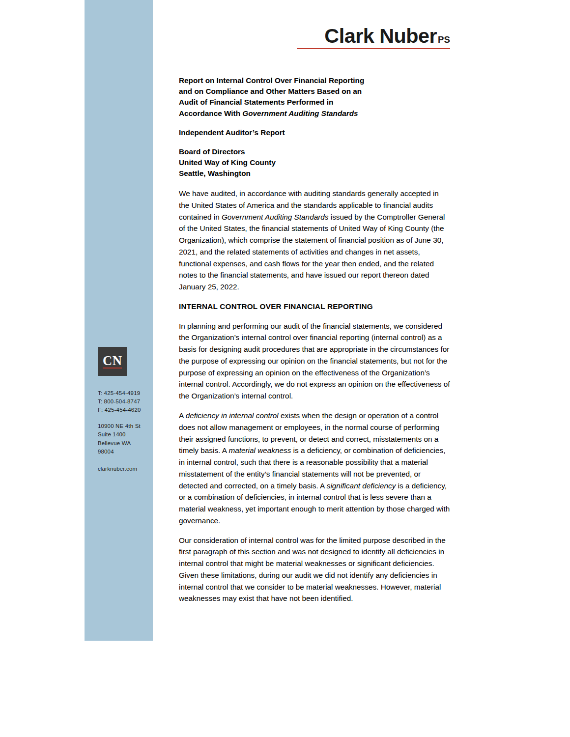CN
T: 425-454-4919
T: 800-504-8747
F: 425-454-4620
10900 NE 4th St
Suite 1400
Bellevue WA
98004
clarknuber.com
Clark NuberPS
Report on Internal Control Over Financial Reporting
and on Compliance and Other Matters Based on an
Audit of Financial Statements Performed in
Accordance With Government Auditing Standards
Independent Auditor’s Report
Board of Directors
United Way of King County
Seattle, Washington
We have audited, in accordance with auditing standards generally accepted in the United States of America and the standards applicable to financial audits contained in Government Auditing Standards issued by the Comptroller General of the United States, the financial statements of United Way of King County (the Organization), which comprise the statement of financial position as of June 30, 2021, and the related statements of activities and changes in net assets, functional expenses, and cash flows for the year then ended, and the related notes to the financial statements, and have issued our report thereon dated January 25, 2022.
INTERNAL CONTROL OVER FINANCIAL REPORTING
In planning and performing our audit of the financial statements, we considered the Organization’s internal control over financial reporting (internal control) as a basis for designing audit procedures that are appropriate in the circumstances for the purpose of expressing our opinion on the financial statements, but not for the purpose of expressing an opinion on the effectiveness of the Organization’s internal control. Accordingly, we do not express an opinion on the effectiveness of the Organization’s internal control.
A deficiency in internal control exists when the design or operation of a control does not allow management or employees, in the normal course of performing their assigned functions, to prevent, or detect and correct, misstatements on a timely basis. A material weakness is a deficiency, or combination of deficiencies, in internal control, such that there is a reasonable possibility that a material misstatement of the entity’s financial statements will not be prevented, or detected and corrected, on a timely basis. A significant deficiency is a deficiency, or a combination of deficiencies, in internal control that is less severe than a material weakness, yet important enough to merit attention by those charged with governance.
Our consideration of internal control was for the limited purpose described in the first paragraph of this section and was not designed to identify all deficiencies in internal control that might be material weaknesses or significant deficiencies. Given these limitations, during our audit we did not identify any deficiencies in internal control that we consider to be material weaknesses. However, material weaknesses may exist that have not been identified.